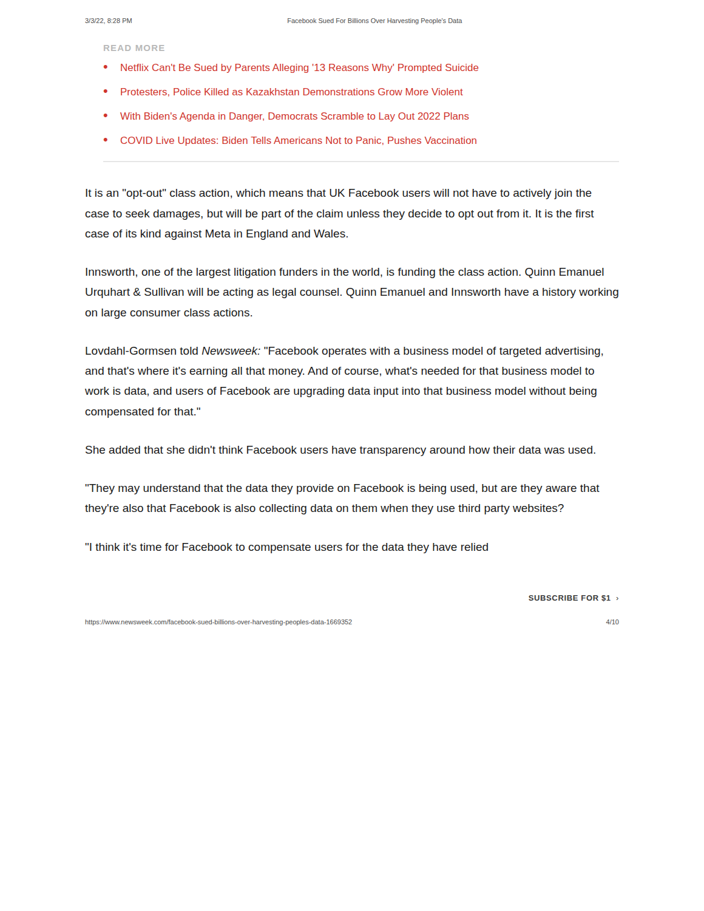3/3/22, 8:28 PM
Facebook Sued For Billions Over Harvesting People's Data
READ MORE
Netflix Can't Be Sued by Parents Alleging '13 Reasons Why' Prompted Suicide
Protesters, Police Killed as Kazakhstan Demonstrations Grow More Violent
With Biden's Agenda in Danger, Democrats Scramble to Lay Out 2022 Plans
COVID Live Updates: Biden Tells Americans Not to Panic, Pushes Vaccination
It is an "opt-out" class action, which means that UK Facebook users will not have to actively join the case to seek damages, but will be part of the claim unless they decide to opt out from it. It is the first case of its kind against Meta in England and Wales.
Innsworth, one of the largest litigation funders in the world, is funding the class action. Quinn Emanuel Urquhart & Sullivan will be acting as legal counsel. Quinn Emanuel and Innsworth have a history working on large consumer class actions.
Lovdahl-Gormsen told Newsweek: "Facebook operates with a business model of targeted advertising, and that's where it's earning all that money. And of course, what's needed for that business model to work is data, and users of Facebook are upgrading data input into that business model without being compensated for that."
She added that she didn't think Facebook users have transparency around how their data was used.
"They may understand that the data they provide on Facebook is being used, but are they aware that they're also that Facebook is also collecting data on them when they use third party websites?
"I think it's time for Facebook to compensate users for the data they have relied
SUBSCRIBE FOR $1 ›
https://www.newsweek.com/facebook-sued-billions-over-harvesting-peoples-data-1669352
4/10